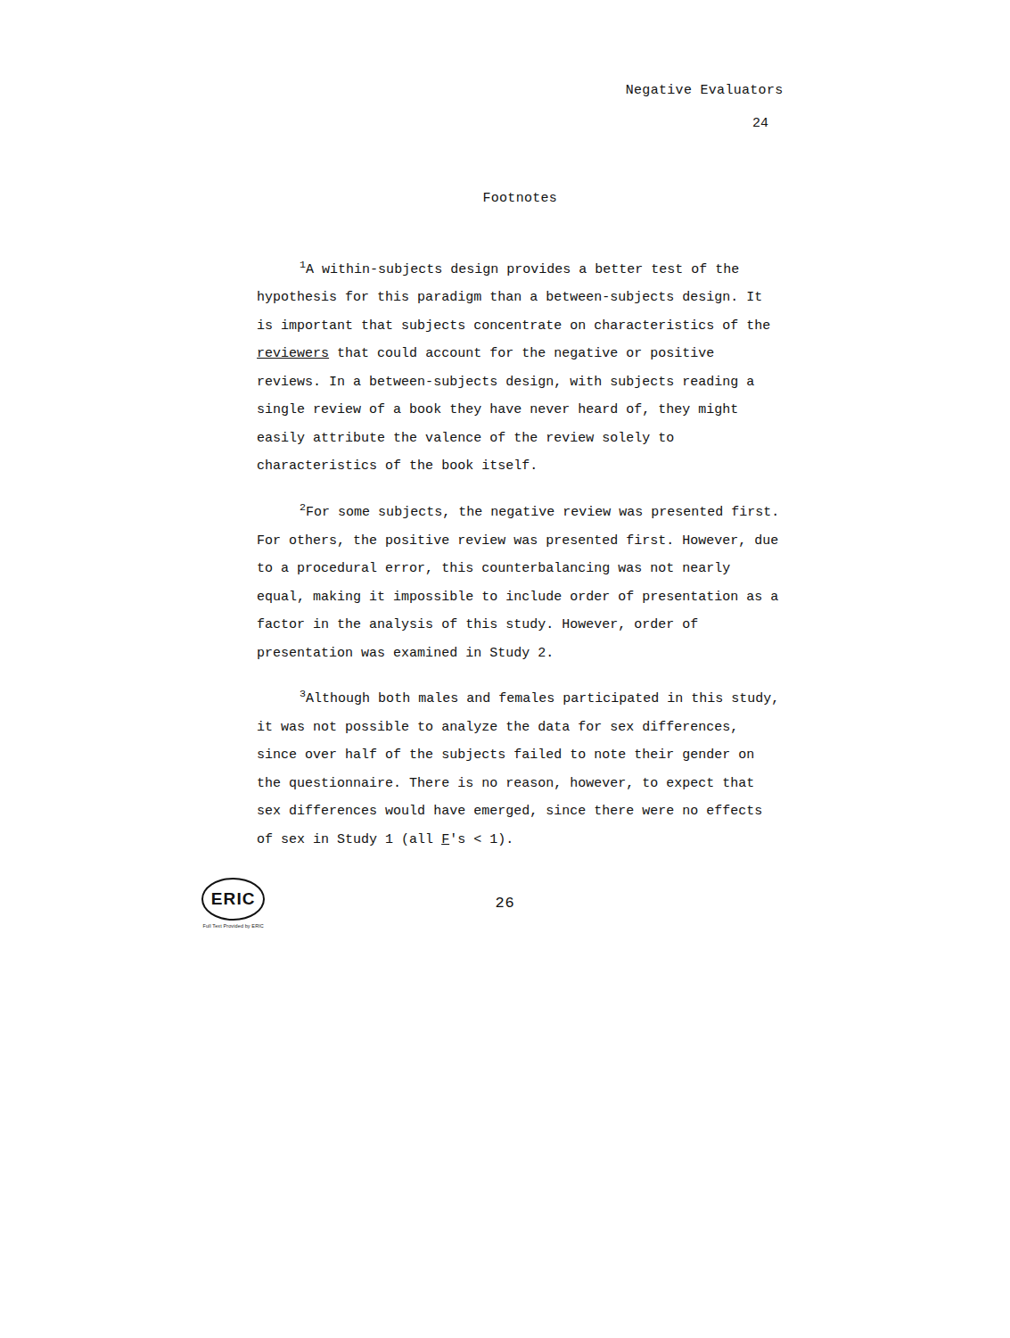Negative Evaluators
24
Footnotes
1A within-subjects design provides a better test of the hypothesis for this paradigm than a between-subjects design. It is important that subjects concentrate on characteristics of the reviewers that could account for the negative or positive reviews. In a between-subjects design, with subjects reading a single review of a book they have never heard of, they might easily attribute the valence of the review solely to characteristics of the book itself.
2For some subjects, the negative review was presented first. For others, the positive review was presented first. However, due to a procedural error, this counterbalancing was not nearly equal, making it impossible to include order of presentation as a factor in the analysis of this study. However, order of presentation was examined in Study 2.
3Although both males and females participated in this study, it was not possible to analyze the data for sex differences, since over half of the subjects failed to note their gender on the questionnaire. There is no reason, however, to expect that sex differences would have emerged, since there were no effects of sex in Study 1 (all F's < 1).
26
ERIC
Full Text Provided by ERIC